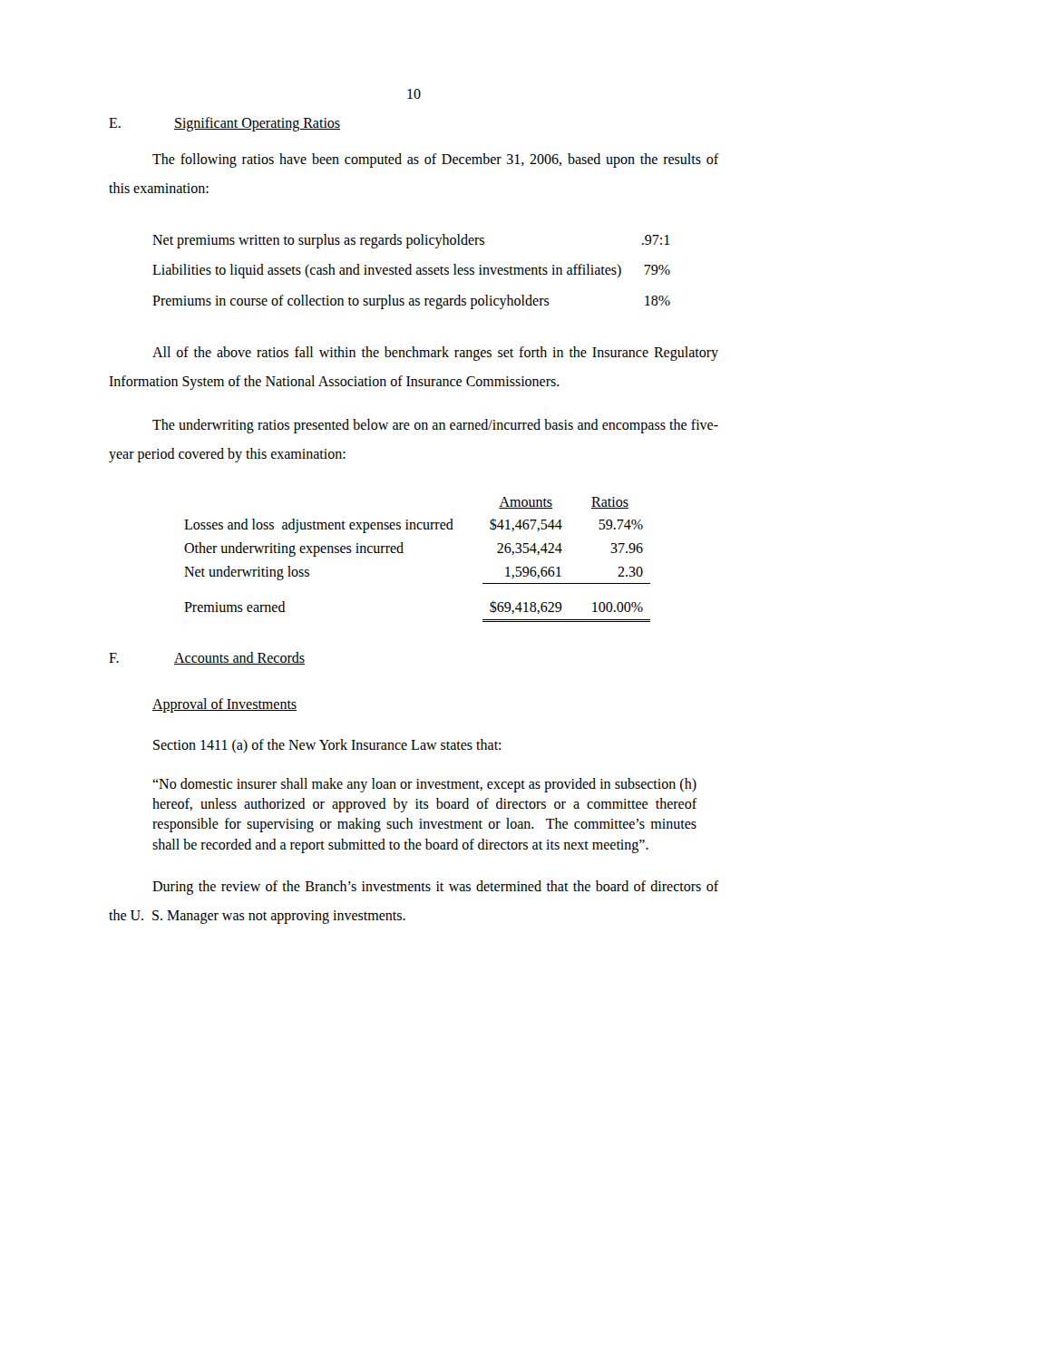10
E. Significant Operating Ratios
The following ratios have been computed as of December 31, 2006, based upon the results of this examination:
| Net premiums written to surplus as regards policyholders | .97:1 |
| Liabilities to liquid assets (cash and invested assets less investments in affiliates) | 79% |
| Premiums in course of collection to surplus as regards policyholders | 18% |
All of the above ratios fall within the benchmark ranges set forth in the Insurance Regulatory Information System of the National Association of Insurance Commissioners.
The underwriting ratios presented below are on an earned/incurred basis and encompass the five-year period covered by this examination:
| | Amounts | Ratios |
| --- | --- | --- |
| Losses and loss adjustment expenses incurred | $41,467,544 | 59.74% |
| Other underwriting expenses incurred | 26,354,424 | 37.96 |
| Net underwriting loss | 1,596,661 | 2.30 |
| Premiums earned | $69,418,629 | 100.00% |
F. Accounts and Records
Approval of Investments
Section 1411 (a) of the New York Insurance Law states that:
“No domestic insurer shall make any loan or investment, except as provided in subsection (h) hereof, unless authorized or approved by its board of directors or a committee thereof responsible for supervising or making such investment or loan. The committee’s minutes shall be recorded and a report submitted to the board of directors at its next meeting”.
During the review of the Branch’s investments it was determined that the board of directors of the U. S. Manager was not approving investments.